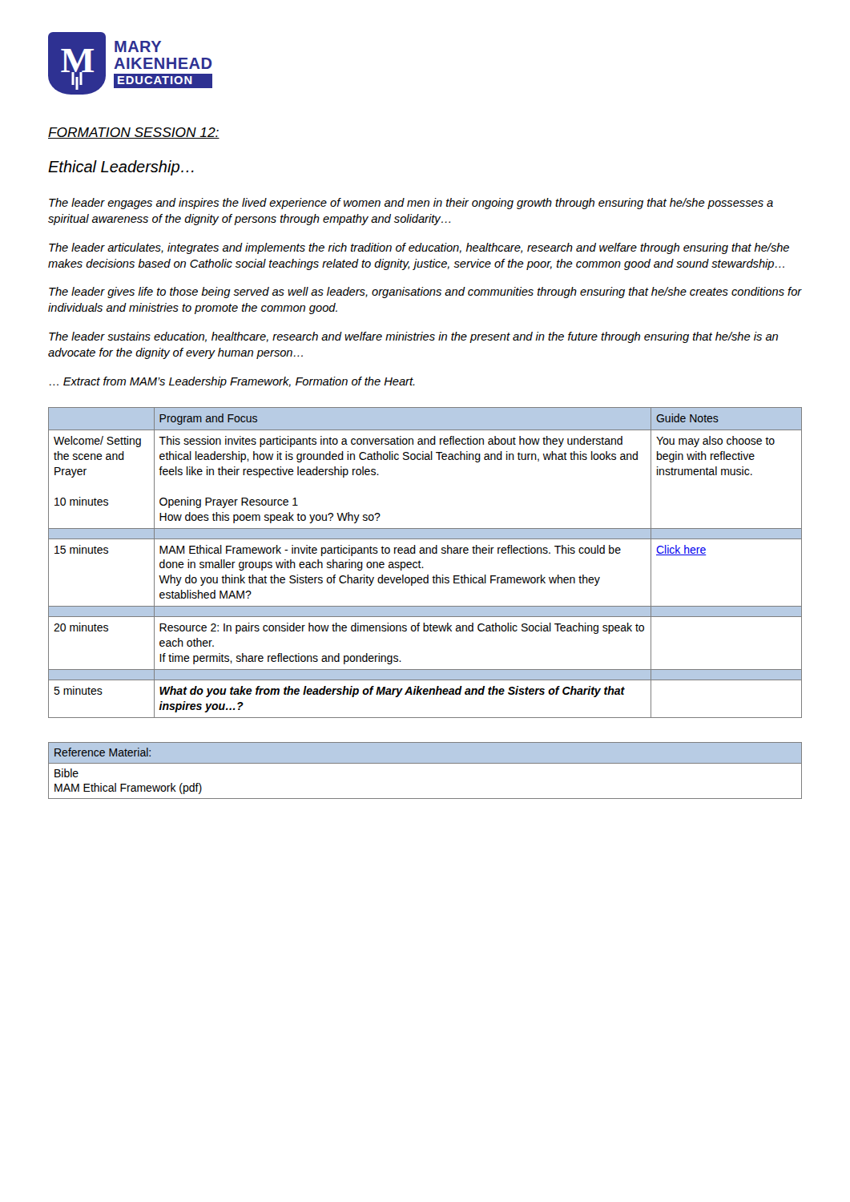MARY
AIKENHEAD EDUCATION
FORMATION SESSION 12:
Ethical Leadership…
The leader engages and inspires the lived experience of women and men in their ongoing growth through ensuring that he/she possesses a spiritual awareness of the dignity of persons through empathy and solidarity…
The leader articulates, integrates and implements the rich tradition of education, healthcare, research and welfare through ensuring that he/she makes decisions based on Catholic social teachings related to dignity, justice, service of the poor, the common good and sound stewardship…
The leader gives life to those being served as well as leaders, organisations and communities through ensuring that he/she creates conditions for individuals and ministries to promote the common good.
The leader sustains education, healthcare, research and welfare ministries in the present and in the future through ensuring that he/she is an advocate for the dignity of every human person…
… Extract from MAM’s Leadership Framework, Formation of the Heart.
| | Program and Focus | Guide Notes |
| Welcome/ Setting the scene and Prayer 10 minutes | This session invites participants into a conversation and reflection about how they understand ethical leadership, how it is grounded in Catholic Social Teaching and in turn, what this looks and feels like in their respective leadership roles. Opening Prayer Resource 1 How does this poem speak to you? Why so? | You may also choose to begin with reflective instrumental music. |
| 15 minutes | MAM Ethical Framework - invite participants to read and share their reflections. This could be done in smaller groups with each sharing one aspect. Why do you think that the Sisters of Charity developed this Ethical Framework when they established MAM? | Click here |
| 20 minutes | Resource 2: In pairs consider how the dimensions of btewk and Catholic Social Teaching speak to each other. If time permits, share reflections and ponderings. | |
| 5 minutes | What do you take from the leadership of Mary Aikenhead and the Sisters of Charity that inspires you…? | |
| Reference Material: |
| Bible MAM Ethical Framework (pdf) |